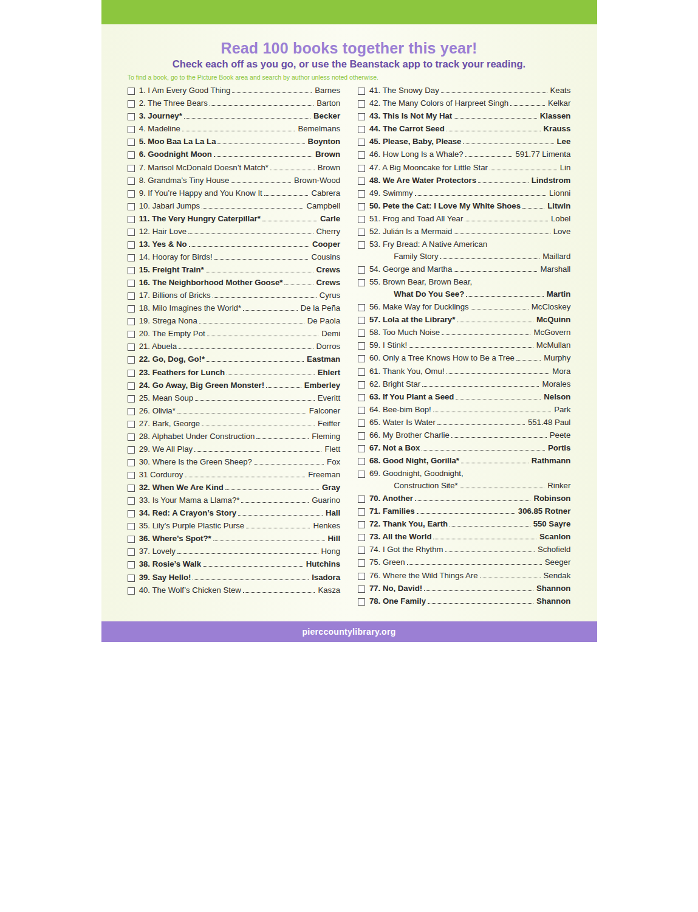Read 100 books together this year!
Check each off as you go, or use the Beanstack app to track your reading.
To find a book, go to the Picture Book area and search by author unless noted otherwise.
1. I Am Every Good Thing Barnes
2. The Three Bears Barton
3. Journey* Becker
4. Madeline Bemelmans
5. Moo Baa La La La Boynton
6. Goodnight Moon Brown
7. Marisol McDonald Doesn’t Match* Brown
8. Grandma’s Tiny House Brown-Wood
9. If You’re Happy and You Know It Cabrera
10. Jabari Jumps Campbell
11. The Very Hungry Caterpillar* Carle
12. Hair Love Cherry
13. Yes & No Cooper
14. Hooray for Birds! Cousins
15. Freight Train* Crews
16. The Neighborhood Mother Goose* Crews
17. Billions of Bricks Cyrus
18. Milo Imagines the World* De la Peña
19. Strega Nona De Paola
20. The Empty Pot Demi
21. Abuela Dorros
22. Go, Dog, Go!* Eastman
23. Feathers for Lunch Ehlert
24. Go Away, Big Green Monster! Emberley
25. Mean Soup Everitt
26. Olivia* Falconer
27. Bark, George Feiffer
28. Alphabet Under Construction Fleming
29. We All Play Flett
30. Where Is the Green Sheep? Fox
31 Corduroy Freeman
32. When We Are Kind Gray
33. Is Your Mama a Llama?* Guarino
34. Red: A Crayon’s Story Hall
35. Lily’s Purple Plastic Purse Henkes
36. Where’s Spot?* Hill
37. Lovely Hong
38. Rosie’s Walk Hutchins
39. Say Hello! Isadora
40. The Wolf’s Chicken Stew Kasza
41. The Snowy Day Keats
42. The Many Colors of Harpreet Singh Kelkar
43. This Is Not My Hat Klassen
44. The Carrot Seed Krauss
45. Please, Baby, Please Lee
46. How Long Is a Whale? 591.77 Limenta
47. A Big Mooncake for Little Star Lin
48. We Are Water Protectors Lindstrom
49. Swimmy Lionni
50. Pete the Cat: I Love My White Shoes Litwin
51. Frog and Toad All Year Lobel
52. Julián Is a Mermaid Love
53. Fry Bread: A Native American Family Story Maillard
54. George and Martha Marshall
55. Brown Bear, Brown Bear, What Do You See? Martin
56. Make Way for Ducklings McCloskey
57. Lola at the Library* McQuinn
58. Too Much Noise McGovern
59. I Stink! McMullan
60. Only a Tree Knows How to Be a Tree Murphy
61. Thank You, Omu! Mora
62. Bright Star Morales
63. If You Plant a Seed Nelson
64. Bee-bim Bop! Park
65. Water Is Water 551.48 Paul
66. My Brother Charlie Peete
67. Not a Box Portis
68. Good Night, Gorilla* Rathmann
69. Goodnight, Goodnight, Construction Site* Rinker
70. Another Robinson
71. Families 306.85 Rotner
72. Thank You, Earth 550 Sayre
73. All the World Scanlon
74. I Got the Rhythm Schofield
75. Green Seeger
76. Where the Wild Things Are Sendak
77. No, David! Shannon
78. One Family Shannon
pierccountylibrary.org